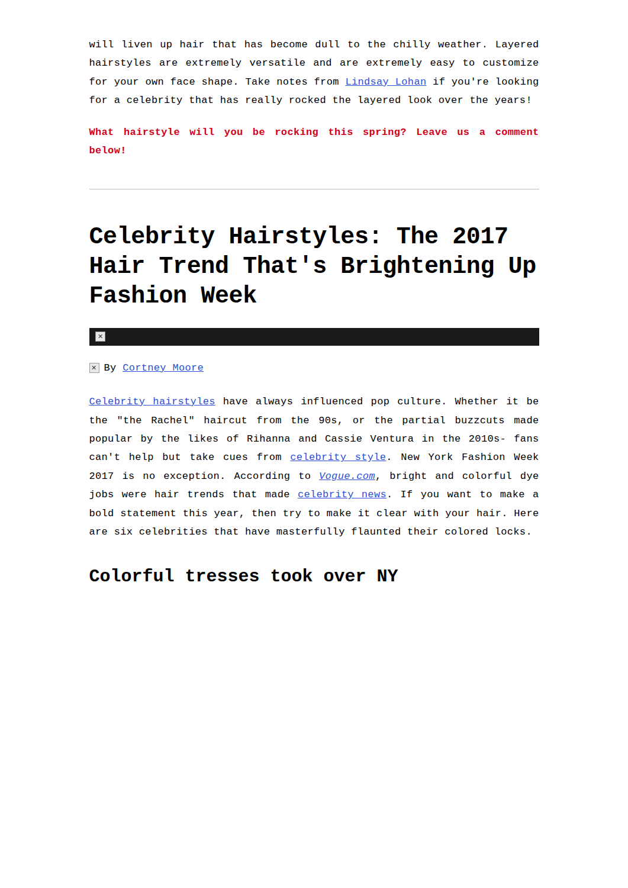will liven up hair that has become dull to the chilly weather. Layered hairstyles are extremely versatile and are extremely easy to customize for your own face shape. Take notes from Lindsay Lohan if you're looking for a celebrity that has really rocked the layered look over the years!
What hairstyle will you be rocking this spring? Leave us a comment below!
Celebrity Hairstyles: The 2017 Hair Trend That's Brightening Up Fashion Week
✕
✕By Cortney Moore
Celebrity hairstyles have always influenced pop culture. Whether it be the "the Rachel" haircut from the 90s, or the partial buzzcuts made popular by the likes of Rihanna and Cassie Ventura in the 2010s- fans can't help but take cues from celebrity style. New York Fashion Week 2017 is no exception. According to Vogue.com, bright and colorful dye jobs were hair trends that made celebrity news. If you want to make a bold statement this year, then try to make it clear with your hair. Here are six celebrities that have masterfully flaunted their colored locks.
Colorful tresses took over NY